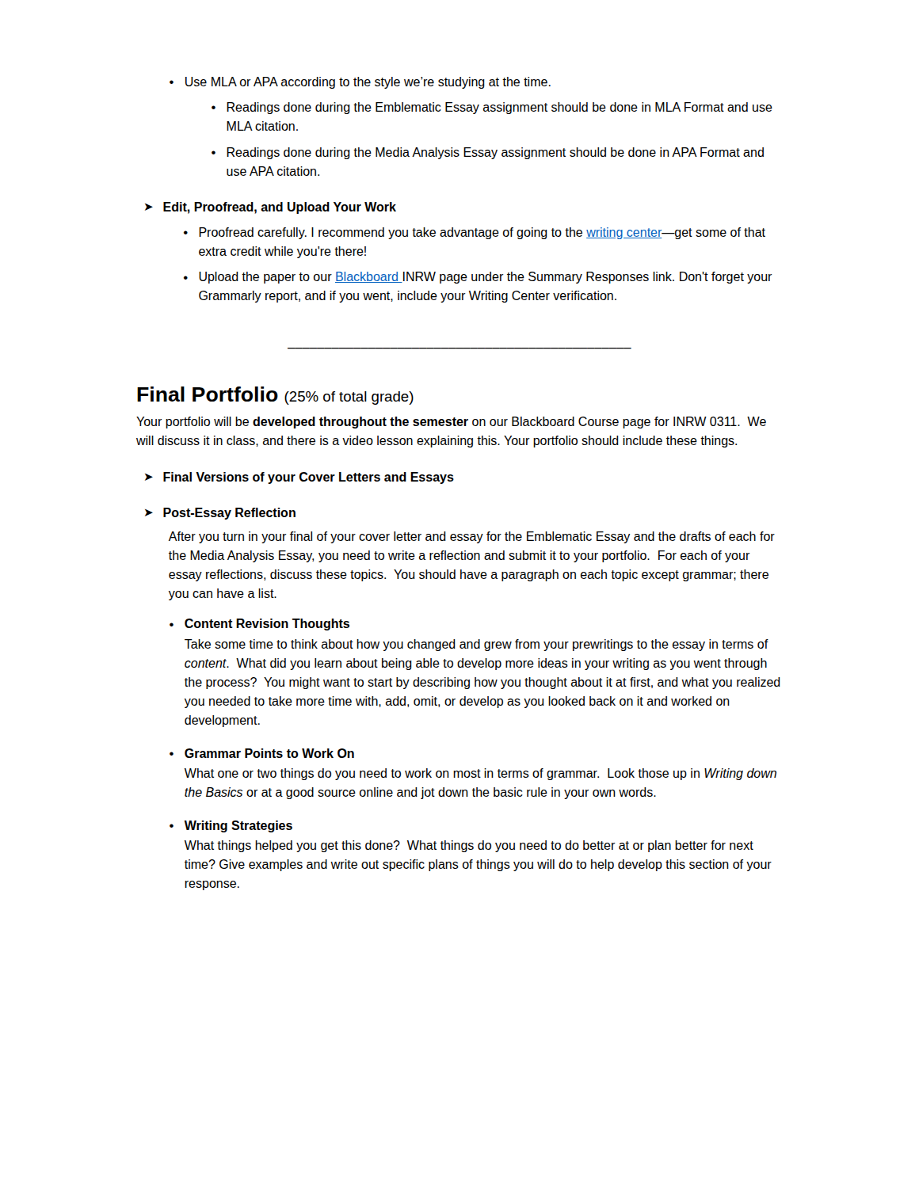Use MLA or APA according to the style we’re studying at the time.
Readings done during the Emblematic Essay assignment should be done in MLA Format and use MLA citation.
Readings done during the Media Analysis Essay assignment should be done in APA Format and use APA citation.
Edit, Proofread, and Upload Your Work
Proofread carefully. I recommend you take advantage of going to the writing center—get some of that extra credit while you're there!
Upload the paper to our Blackboard INRW page under the Summary Responses link. Don't forget your Grammarly report, and if you went, include your Writing Center verification.
_______________________________________________
Final Portfolio (25% of total grade)
Your portfolio will be developed throughout the semester on our Blackboard Course page for INRW 0311. We will discuss it in class, and there is a video lesson explaining this. Your portfolio should include these things.
Final Versions of your Cover Letters and Essays
Post-Essay Reflection
After you turn in your final of your cover letter and essay for the Emblematic Essay and the drafts of each for the Media Analysis Essay, you need to write a reflection and submit it to your portfolio. For each of your essay reflections, discuss these topics. You should have a paragraph on each topic except grammar; there you can have a list.
Content Revision Thoughts
Take some time to think about how you changed and grew from your prewritings to the essay in terms of content. What did you learn about being able to develop more ideas in your writing as you went through the process? You might want to start by describing how you thought about it at first, and what you realized you needed to take more time with, add, omit, or develop as you looked back on it and worked on development.
Grammar Points to Work On
What one or two things do you need to work on most in terms of grammar. Look those up in Writing down the Basics or at a good source online and jot down the basic rule in your own words.
Writing Strategies
What things helped you get this done? What things do you need to do better at or plan better for next time? Give examples and write out specific plans of things you will do to help develop this section of your response.